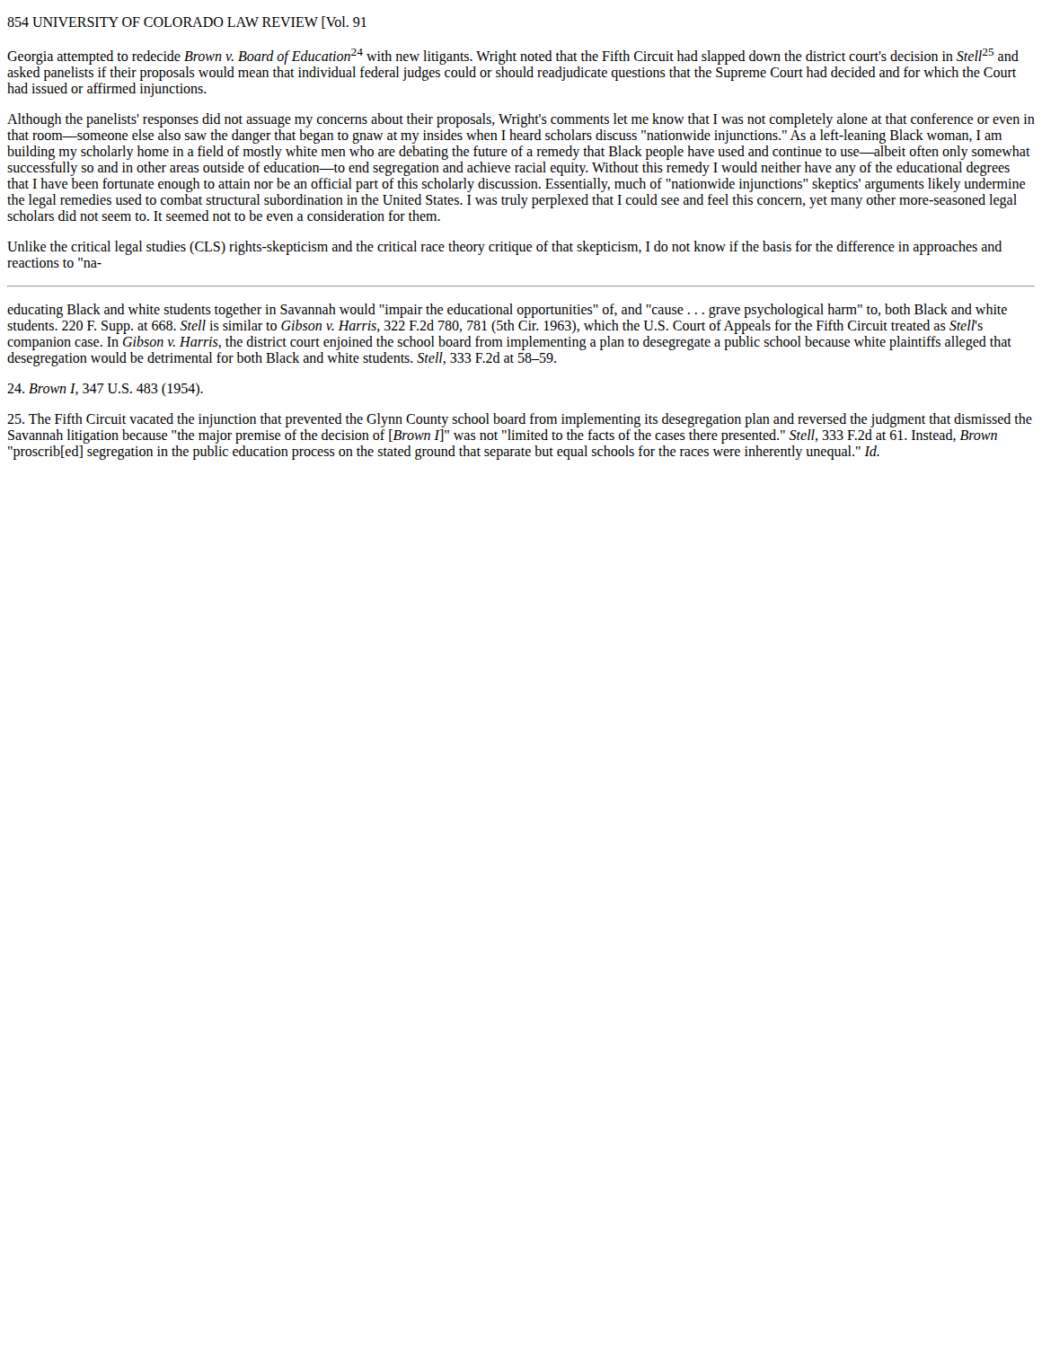854 UNIVERSITY OF COLORADO LAW REVIEW [Vol. 91
Georgia attempted to redecide Brown v. Board of Education24 with new litigants. Wright noted that the Fifth Circuit had slapped down the district court's decision in Stell25 and asked panelists if their proposals would mean that individual federal judges could or should readjudicate questions that the Supreme Court had decided and for which the Court had issued or affirmed injunctions.
Although the panelists' responses did not assuage my concerns about their proposals, Wright's comments let me know that I was not completely alone at that conference or even in that room—someone else also saw the danger that began to gnaw at my insides when I heard scholars discuss "nationwide injunctions." As a left-leaning Black woman, I am building my scholarly home in a field of mostly white men who are debating the future of a remedy that Black people have used and continue to use—albeit often only somewhat successfully so and in other areas outside of education—to end segregation and achieve racial equity. Without this remedy I would neither have any of the educational degrees that I have been fortunate enough to attain nor be an official part of this scholarly discussion. Essentially, much of "nationwide injunctions" skeptics' arguments likely undermine the legal remedies used to combat structural subordination in the United States. I was truly perplexed that I could see and feel this concern, yet many other more-seasoned legal scholars did not seem to. It seemed not to be even a consideration for them.
Unlike the critical legal studies (CLS) rights-skepticism and the critical race theory critique of that skepticism, I do not know if the basis for the difference in approaches and reactions to "na-
educating Black and white students together in Savannah would "impair the educational opportunities" of, and "cause . . . grave psychological harm" to, both Black and white students. 220 F. Supp. at 668. Stell is similar to Gibson v. Harris, 322 F.2d 780, 781 (5th Cir. 1963), which the U.S. Court of Appeals for the Fifth Circuit treated as Stell's companion case. In Gibson v. Harris, the district court enjoined the school board from implementing a plan to desegregate a public school because white plaintiffs alleged that desegregation would be detrimental for both Black and white students. Stell, 333 F.2d at 58–59.
24. Brown I, 347 U.S. 483 (1954).
25. The Fifth Circuit vacated the injunction that prevented the Glynn County school board from implementing its desegregation plan and reversed the judgment that dismissed the Savannah litigation because "the major premise of the decision of [Brown I]" was not "limited to the facts of the cases there presented." Stell, 333 F.2d at 61. Instead, Brown "proscrib[ed] segregation in the public education process on the stated ground that separate but equal schools for the races were inherently unequal." Id.